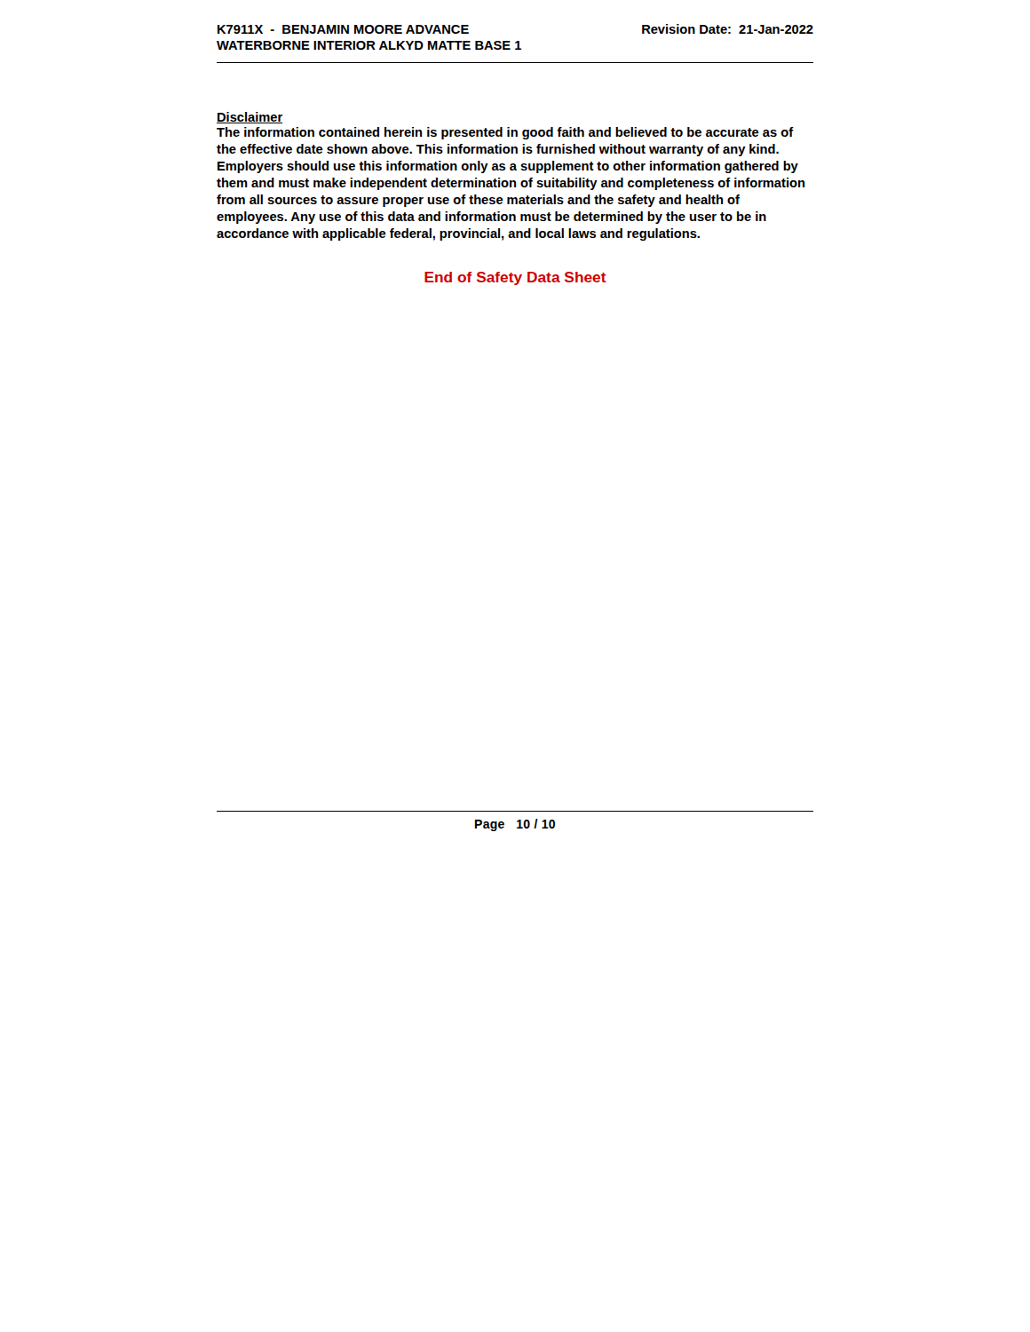K7911X - BENJAMIN MOORE ADVANCE
WATERBORNE INTERIOR ALKYD MATTE BASE 1
Revision Date: 21-Jan-2022
Disclaimer
The information contained herein is presented in good faith and believed to be accurate as of the effective date shown above. This information is furnished without warranty of any kind. Employers should use this information only as a supplement to other information gathered by them and must make independent determination of suitability and completeness of information from all sources to assure proper use of these materials and the safety and health of employees. Any use of this data and information must be determined by the user to be in accordance with applicable federal, provincial, and local laws and regulations.
End of Safety Data Sheet
Page 10 / 10